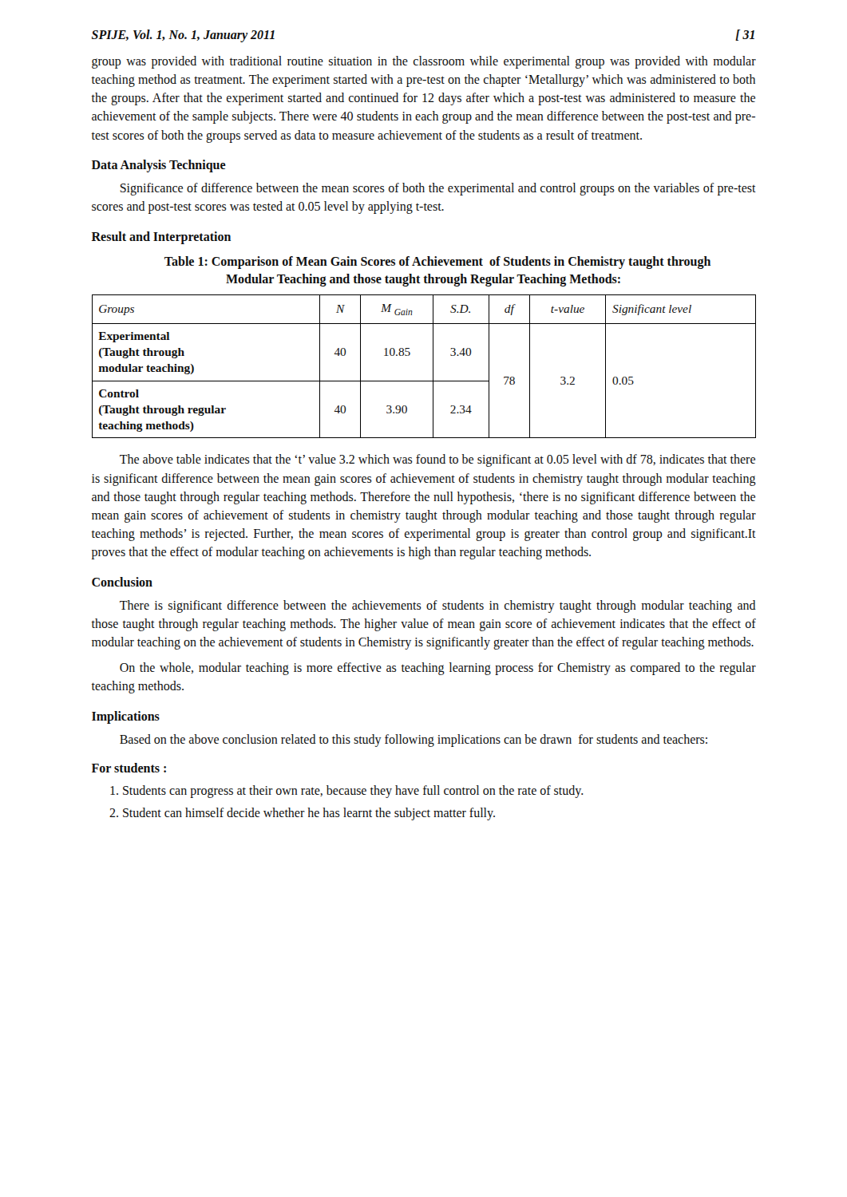SPIJE, Vol. 1, No. 1, January 2011 [ 31
group was provided with traditional routine situation in the classroom while experimental group was provided with modular teaching method as treatment. The experiment started with a pre-test on the chapter ‘Metallurgy’ which was administered to both the groups. After that the experiment started and continued for 12 days after which a post-test was administered to measure the achievement of the sample subjects. There were 40 students in each group and the mean difference between the post-test and pre-test scores of both the groups served as data to measure achievement of the students as a result of treatment.
Data Analysis Technique
Significance of difference between the mean scores of both the experimental and control groups on the variables of pre-test scores and post-test scores was tested at 0.05 level by applying t-test.
Result and Interpretation
Table 1: Comparison of Mean Gain Scores of Achievement of Students in Chemistry taught through Modular Teaching and those taught through Regular Teaching Methods:
| Groups | N | M Gain | S.D. | df | t-value | Significant level |
| --- | --- | --- | --- | --- | --- | --- |
| Experimental (Taught through modular teaching) | 40 | 10.85 | 3.40 | 78 | 3.2 | 0.05 |
| Control (Taught through regular teaching methods) | 40 | 3.90 | 2.34 |
The above table indicates that the ‘t’ value 3.2 which was found to be significant at 0.05 level with df 78, indicates that there is significant difference between the mean gain scores of achievement of students in chemistry taught through modular teaching and those taught through regular teaching methods. Therefore the null hypothesis, ‘there is no significant difference between the mean gain scores of achievement of students in chemistry taught through modular teaching and those taught through regular teaching methods’ is rejected. Further, the mean scores of experimental group is greater than control group and significant.It proves that the effect of modular teaching on achievements is high than regular teaching methods.
Conclusion
There is significant difference between the achievements of students in chemistry taught through modular teaching and those taught through regular teaching methods. The higher value of mean gain score of achievement indicates that the effect of modular teaching on the achievement of students in Chemistry is significantly greater than the effect of regular teaching methods.
On the whole, modular teaching is more effective as teaching learning process for Chemistry as compared to the regular teaching methods.
Implications
Based on the above conclusion related to this study following implications can be drawn for students and teachers:
For students :
Students can progress at their own rate, because they have full control on the rate of study.
Student can himself decide whether he has learnt the subject matter fully.